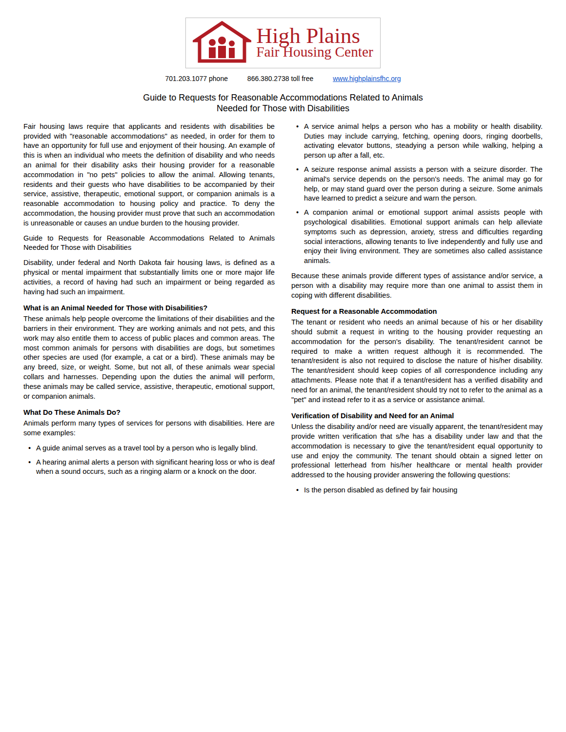High Plains Fair Housing Center
701.203.1077 phone 866.380.2738 toll free www.highplainsfhc.org
Guide to Requests for Reasonable Accommodations Related to Animals
Needed for Those with Disabilities
Fair housing laws require that applicants and residents with disabilities be provided with "reasonable accommodations" as needed, in order for them to have an opportunity for full use and enjoyment of their housing. An example of this is when an individual who meets the definition of disability and who needs an animal for their disability asks their housing provider for a reasonable accommodation in "no pets" policies to allow the animal. Allowing tenants, residents and their guests who have disabilities to be accompanied by their service, assistive, therapeutic, emotional support, or companion animals is a reasonable accommodation to housing policy and practice. To deny the accommodation, the housing provider must prove that such an accommodation is unreasonable or causes an undue burden to the housing provider.
Guide to Requests for Reasonable Accommodations Related to Animals Needed for Those with Disabilities
Disability, under federal and North Dakota fair housing laws, is defined as a physical or mental impairment that substantially limits one or more major life activities, a record of having had such an impairment or being regarded as having had such an impairment.
What is an Animal Needed for Those with Disabilities?
These animals help people overcome the limitations of their disabilities and the barriers in their environment. They are working animals and not pets, and this work may also entitle them to access of public places and common areas. The most common animals for persons with disabilities are dogs, but sometimes other species are used (for example, a cat or a bird). These animals may be any breed, size, or weight. Some, but not all, of these animals wear special collars and harnesses. Depending upon the duties the animal will perform, these animals may be called service, assistive, therapeutic, emotional support, or companion animals.
What Do These Animals Do?
Animals perform many types of services for persons with disabilities. Here are some examples:
A guide animal serves as a travel tool by a person who is legally blind.
A hearing animal alerts a person with significant hearing loss or who is deaf when a sound occurs, such as a ringing alarm or a knock on the door.
A service animal helps a person who has a mobility or health disability. Duties may include carrying, fetching, opening doors, ringing doorbells, activating elevator buttons, steadying a person while walking, helping a person up after a fall, etc.
A seizure response animal assists a person with a seizure disorder. The animal's service depends on the person's needs. The animal may go for help, or may stand guard over the person during a seizure. Some animals have learned to predict a seizure and warn the person.
A companion animal or emotional support animal assists people with psychological disabilities. Emotional support animals can help alleviate symptoms such as depression, anxiety, stress and difficulties regarding social interactions, allowing tenants to live independently and fully use and enjoy their living environment. They are sometimes also called assistance animals.
Because these animals provide different types of assistance and/or service, a person with a disability may require more than one animal to assist them in coping with different disabilities.
Request for a Reasonable Accommodation
The tenant or resident who needs an animal because of his or her disability should submit a request in writing to the housing provider requesting an accommodation for the person's disability. The tenant/resident cannot be required to make a written request although it is recommended. The tenant/resident is also not required to disclose the nature of his/her disability. The tenant/resident should keep copies of all correspondence including any attachments. Please note that if a tenant/resident has a verified disability and need for an animal, the tenant/resident should try not to refer to the animal as a "pet" and instead refer to it as a service or assistance animal.
Verification of Disability and Need for an Animal
Unless the disability and/or need are visually apparent, the tenant/resident may provide written verification that s/he has a disability under law and that the accommodation is necessary to give the tenant/resident equal opportunity to use and enjoy the community. The tenant should obtain a signed letter on professional letterhead from his/her healthcare or mental health provider addressed to the housing provider answering the following questions:
Is the person disabled as defined by fair housing